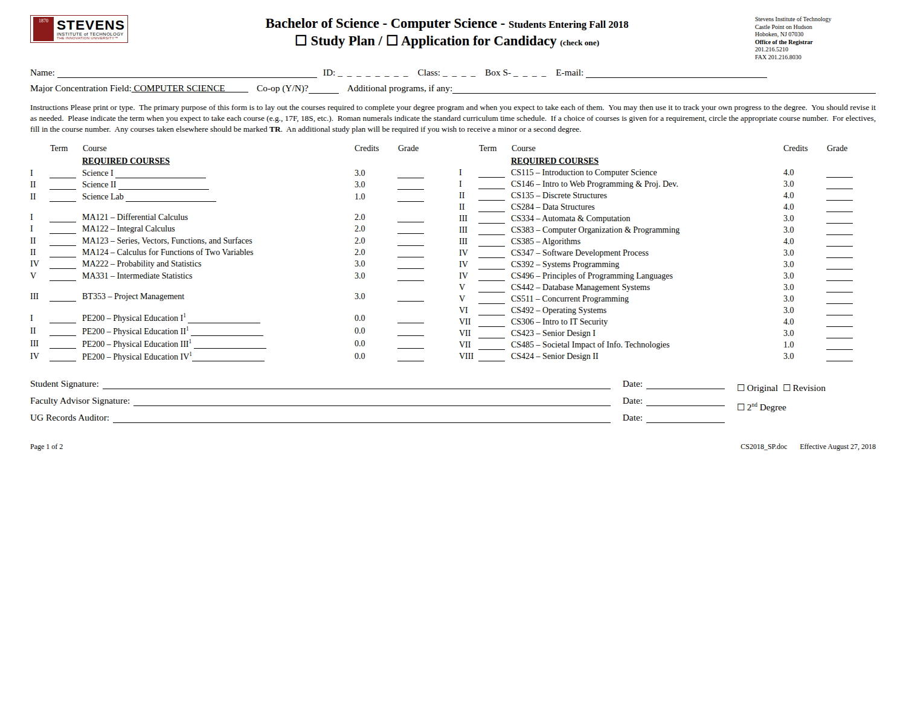1870
STEVENS
INSTITUTE of TECHNOLOGY
THE INNOVATION UNIVERSITY™
Bachelor of Science - Computer Science - Students Entering Fall 2018
☐ Study Plan / ☐ Application for Candidacy (check one)
Stevens Institute of Technology
Castle Point on Hudson
Hoboken, NJ 07030
Office of the Registrar
201.216.5210
FAX 201.216.8030
Name: ID: _ _ _ _ _ _ _ _ Class: _ _ _ _ Box S- _ _ _ _ E-mail:
Major Concentration Field: COMPUTER SCIENCE Co-op (Y/N)? Additional programs, if any:
Instructions Please print or type. The primary purpose of this form is to lay out the courses required to complete your degree program and when you expect to take each of them. You may then use it to track your own progress to the degree. You should revise it as needed. Please indicate the term when you expect to take each course (e.g., 17F, 18S, etc.). Roman numerals indicate the standard curriculum time schedule. If a choice of courses is given for a requirement, circle the appropriate course number. For electives, fill in the course number. Any courses taken elsewhere should be marked TR. An additional study plan will be required if you wish to receive a minor or a second degree.
| | Term | Course | Credits | Grade |
| --- | --- | --- | --- | --- |
| | | REQUIRED COURSES | | |
| I | | Science I | 3.0 | |
| II | | Science II | 3.0 | |
| II | | Science Lab | 1.0 | |
| I | | MA121 – Differential Calculus | 2.0 | |
| I | | MA122 – Integral Calculus | 2.0 | |
| II | | MA123 – Series, Vectors, Functions, and Surfaces | 2.0 | |
| II | | MA124 – Calculus for Functions of Two Variables | 2.0 | |
| IV | | MA222 – Probability and Statistics | 3.0 | |
| V | | MA331 – Intermediate Statistics | 3.0 | |
| III | | BT353 – Project Management | 3.0 | |
| I | | PE200 – Physical Education I 1 | 0.0 | |
| II | | PE200 – Physical Education II 1 | 0.0 | |
| III | | PE200 – Physical Education III 1 | 0.0 | |
| IV | | PE200 – Physical Education IV 1 | 0.0 | |
| | Term | Course | Credits | Grade |
| --- | --- | --- | --- | --- |
| | | REQUIRED COURSES | | |
| I | | CS115 – Introduction to Computer Science | 4.0 | |
| I | | CS146 – Intro to Web Programming & Proj. Dev. | 3.0 | |
| II | | CS135 – Discrete Structures | 4.0 | |
| II | | CS284 – Data Structures | 4.0 | |
| III | | CS334 – Automata & Computation | 3.0 | |
| III | | CS383 – Computer Organization & Programming | 3.0 | |
| III | | CS385 – Algorithms | 4.0 | |
| IV | | CS347 – Software Development Process | 3.0 | |
| IV | | CS392 – Systems Programming | 3.0 | |
| IV | | CS496 – Principles of Programming Languages | 3.0 | |
| V | | CS442 – Database Management Systems | 3.0 | |
| V | | CS511 – Concurrent Programming | 3.0 | |
| VI | | CS492 – Operating Systems | 3.0 | |
| VII | | CS306 – Intro to IT Security | 4.0 | |
| VII | | CS423 – Senior Design I | 3.0 | |
| VII | | CS485 – Societal Impact of Info. Technologies | 1.0 | |
| VIII | | CS424 – Senior Design II | 3.0 | |
Student Signature: Date:
Faculty Advisor Signature: Date:
UG Records Auditor: Date:
☐ Original ☐ Revision
☐ 2nd Degree
Page 1 of 2
CS2018_SP.doc Effective August 27, 2018